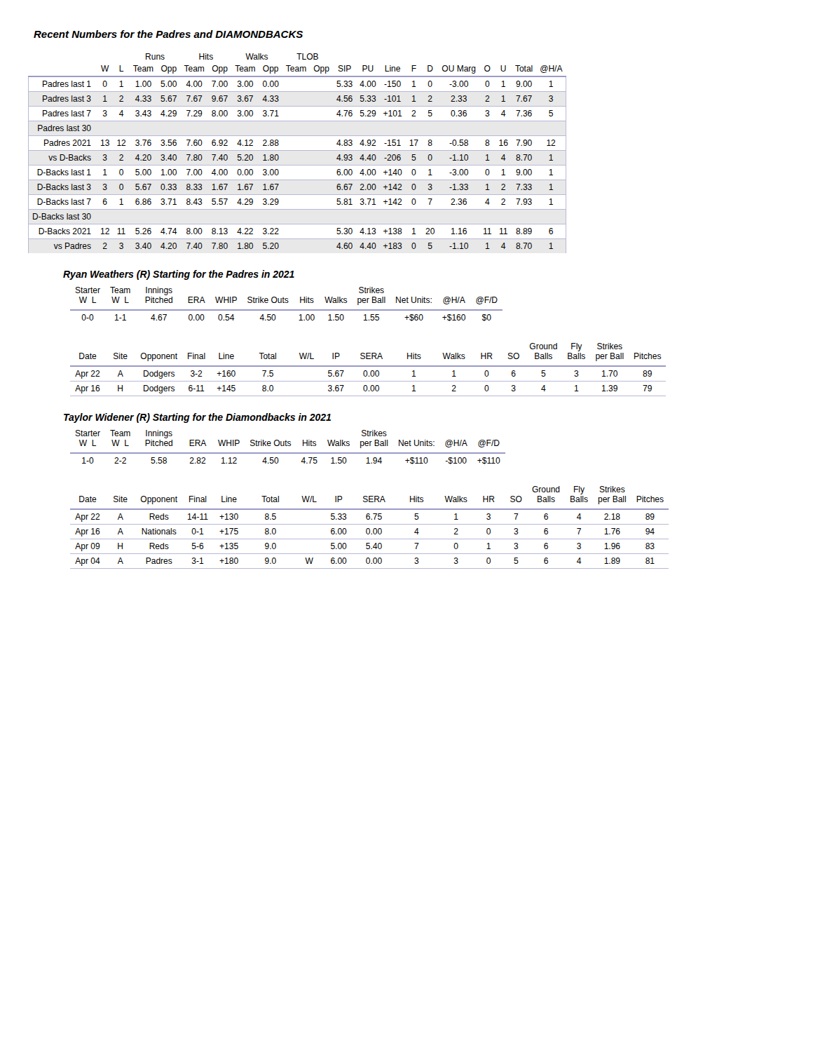Recent Numbers for the Padres and DIAMONDBACKS
| | | | Runs | Hits | Walks | TLOB | | | | | | | | | | |
| --- | --- | --- | --- | --- | --- | --- | --- | --- | --- | --- | --- | --- | --- | --- | --- | --- |
| | W | L | Team | Opp | Team | Opp | Team | Opp | Team | Opp | SIP | PU | Line | F | D | OU Marg | O | U | Total | @H/A |
| Padres last 1 | 0 | 1 | 1.00 | 5.00 | 4.00 | 7.00 | 3.00 | 0.00 | | | 5.33 | 4.00 | -150 | 1 | 0 | -3.00 | 0 | 1 | 9.00 | 1 |
| Padres last 3 | 1 | 2 | 4.33 | 5.67 | 7.67 | 9.67 | 3.67 | 4.33 | | | 4.56 | 5.33 | -101 | 1 | 2 | 2.33 | 2 | 1 | 7.67 | 3 |
| Padres last 7 | 3 | 4 | 3.43 | 4.29 | 7.29 | 8.00 | 3.00 | 3.71 | | | 4.76 | 5.29 | +101 | 2 | 5 | 0.36 | 3 | 4 | 7.36 | 5 |
| Padres last 30 | | | | | | | | | | | | | | | | | | | | |
| Padres 2021 | 13 | 12 | 3.76 | 3.56 | 7.60 | 6.92 | 4.12 | 2.88 | | | 4.83 | 4.92 | -151 | 17 | 8 | -0.58 | 8 | 16 | 7.90 | 12 |
| vs D-Backs | 3 | 2 | 4.20 | 3.40 | 7.80 | 7.40 | 5.20 | 1.80 | | | 4.93 | 4.40 | -206 | 5 | 0 | -1.10 | 1 | 4 | 8.70 | 1 |
| D-Backs last 1 | 1 | 0 | 5.00 | 1.00 | 7.00 | 4.00 | 0.00 | 3.00 | | | 6.00 | 4.00 | +140 | 0 | 1 | -3.00 | 0 | 1 | 9.00 | 1 |
| D-Backs last 3 | 3 | 0 | 5.67 | 0.33 | 8.33 | 1.67 | 1.67 | 1.67 | | | 6.67 | 2.00 | +142 | 0 | 3 | -1.33 | 1 | 2 | 7.33 | 1 |
| D-Backs last 7 | 6 | 1 | 6.86 | 3.71 | 8.43 | 5.57 | 4.29 | 3.29 | | | 5.81 | 3.71 | +142 | 0 | 7 | 2.36 | 4 | 2 | 7.93 | 1 |
| D-Backs last 30 | | | | | | | | | | | | | | | | | | | | |
| D-Backs 2021 | 12 | 11 | 5.26 | 4.74 | 8.00 | 8.13 | 4.22 | 3.22 | | | 5.30 | 4.13 | +138 | 1 | 20 | 1.16 | 11 | 11 | 8.89 | 6 |
| vs Padres | 2 | 3 | 3.40 | 4.20 | 7.40 | 7.80 | 1.80 | 5.20 | | | 4.60 | 4.40 | +183 | 0 | 5 | -1.10 | 1 | 4 | 8.70 | 1 |
Ryan Weathers (R) Starting for the Padres in 2021
| Starter W L | Team W L | Innings Pitched | ERA | WHIP | Strike Outs | Hits | Walks | Strikes per Ball | Net Units: | @H/A | @F/D |
| --- | --- | --- | --- | --- | --- | --- | --- | --- | --- | --- | --- |
| 0-0 | 1-1 | 4.67 | 0.00 | 0.54 | 4.50 | 1.00 | 1.50 | 1.55 | +$60 | +$160 | $0 |
| Date | Site | Opponent | Final | Line | Total | W/L | IP | SERA | Hits | Walks | HR | SO | Ground Balls | Fly Balls | Strikes per Ball | Pitches |
| Apr 22 | A | Dodgers | 3-2 | +160 | 7.5 | | 5.67 | 0.00 | 1 | 1 | 0 | 6 | 5 | 3 | 1.70 | 89 |
| Apr 16 | H | Dodgers | 6-11 | +145 | 8.0 | | 3.67 | 0.00 | 1 | 2 | 0 | 3 | 4 | 1 | 1.39 | 79 |
Taylor Widener (R) Starting for the Diamondbacks in 2021
| Starter W L | Team W L | Innings Pitched | ERA | WHIP | Strike Outs | Hits | Walks | Strikes per Ball | Net Units: | @H/A | @F/D |
| --- | --- | --- | --- | --- | --- | --- | --- | --- | --- | --- | --- |
| 1-0 | 2-2 | 5.58 | 2.82 | 1.12 | 4.50 | 4.75 | 1.50 | 1.94 | +$110 | -$100 | +$110 |
| Date | Site | Opponent | Final | Line | Total | W/L | IP | SERA | Hits | Walks | HR | SO | Ground Balls | Fly Balls | Strikes per Ball | Pitches |
| Apr 22 | A | Reds | 14-11 | +130 | 8.5 | | 5.33 | 6.75 | 5 | 1 | 3 | 7 | 6 | 4 | 2.18 | 89 |
| Apr 16 | A | Nationals | 0-1 | +175 | 8.0 | | 6.00 | 0.00 | 4 | 2 | 0 | 3 | 6 | 7 | 1.76 | 94 |
| Apr 09 | H | Reds | 5-6 | +135 | 9.0 | | 5.00 | 5.40 | 7 | 0 | 1 | 3 | 6 | 3 | 1.96 | 83 |
| Apr 04 | A | Padres | 3-1 | +180 | 9.0 | W | 6.00 | 0.00 | 3 | 3 | 0 | 5 | 6 | 4 | 1.89 | 81 |